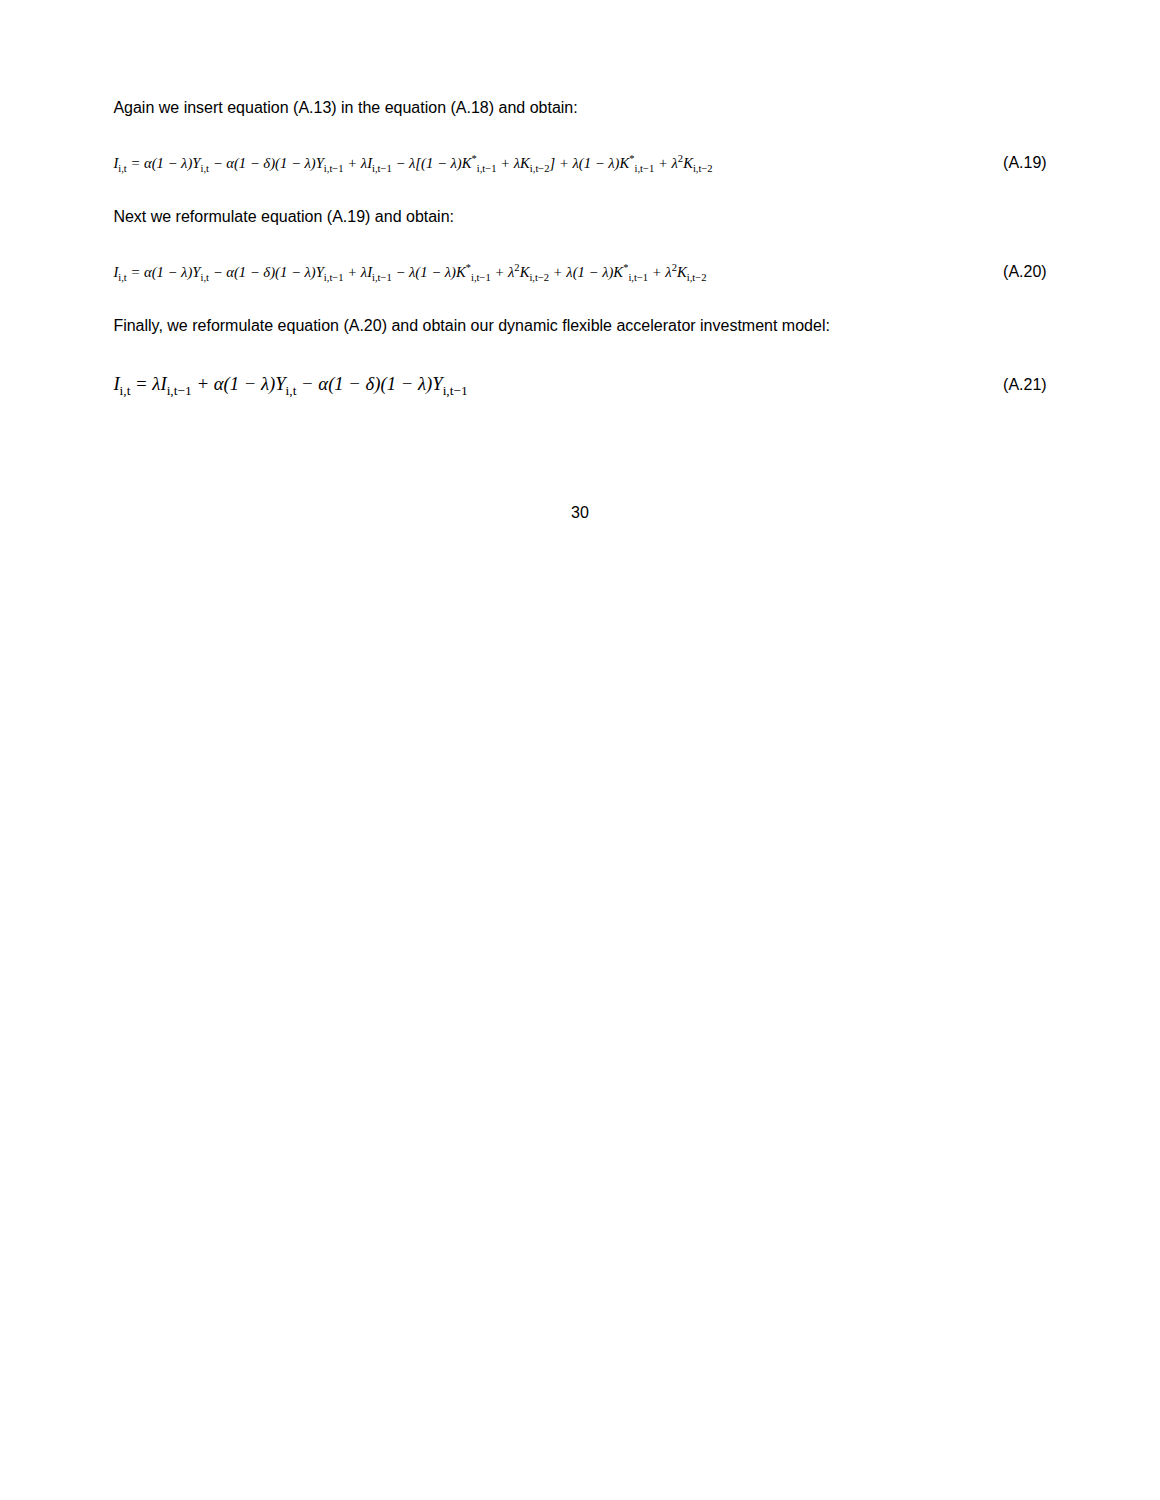Again we insert equation (A.13) in the equation (A.18) and obtain:
Ii,t = α(1 − λ)Yi,t − α(1 − δ)(1 − λ)Yi,t−1 + λIi,t−1 − λ[(1 − λ)K*i,t−1 + λKi,t−2] + λ(1 − λ)K*i,t−1 + λ2Ki,t−2
(A.19)
Next we reformulate equation (A.19) and obtain:
Ii,t = α(1 − λ)Yi,t − α(1 − δ)(1 − λ)Yi,t−1 + λIi,t−1 − λ(1 − λ)K*i,t−1 + λ2Ki,t−2 + λ(1 − λ)K*i,t−1 + λ2Ki,t−2
(A.20)
Finally, we reformulate equation (A.20) and obtain our dynamic flexible accelerator investment model:
Ii,t = λIi,t−1 + α(1 − λ)Yi,t − α(1 − δ)(1 − λ)Yi,t−1
(A.21)
30